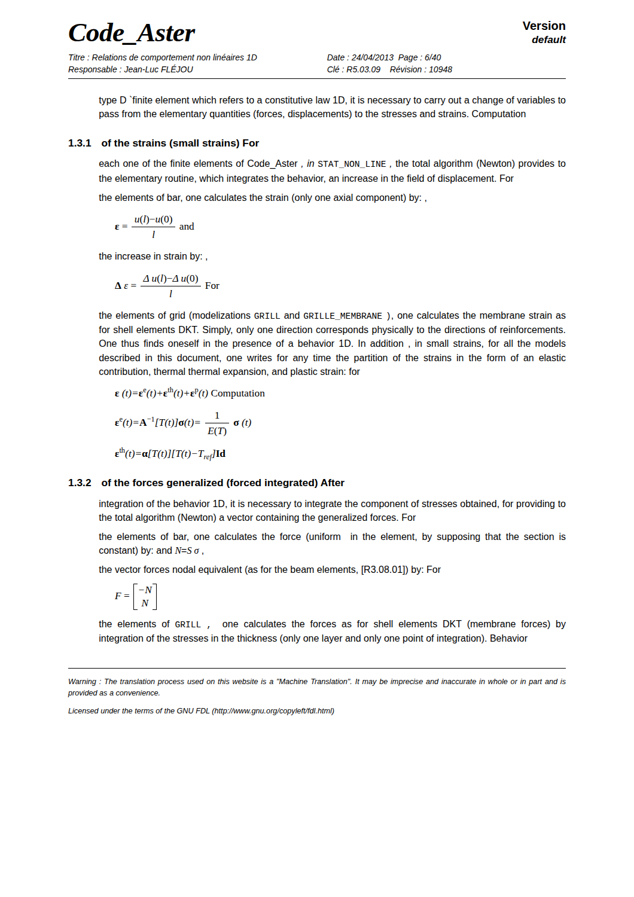Version
default
Code_Aster
| Titre : Relations de comportement non linéaires 1D | Date : 24/04/2013 Page : 6/40 |
| Responsable : Jean-Luc FLÉJOU | Clé : R5.03.09 Révision : 10948 |
type D `finite element which refers to a constitutive law 1D, it is necessary to carry out a change of variables to pass from the elementary quantities (forces, displacements) to the stresses and strains. Computation
1.3.1of the strains (small strains) For
each one of the finite elements of Code_Aster , in STAT_NON_LINE , the total algorithm (Newton) provides to the elementary routine, which integrates the behavior, an increase in the field of displacement. For
the elements of bar, one calculates the strain (only one axial component) by: ,
ε = u(l)−u(0) l and
the increase in strain by: ,
Δ ε = Δ u(l)−Δ u(0) l For
the elements of grid (modelizations GRILL and GRILLE_MEMBRANE ), one calculates the membrane strain as for shell elements DKT. Simply, only one direction corresponds physically to the directions of reinforcements. One thus finds oneself in the presence of a behavior 1D. In addition , in small strains, for all the models described in this document, one writes for any time the partition of the strains in the form of an elastic contribution, thermal thermal expansion, and plastic strain: for
ε (t)=εe(t)+εth(t)+εp(t) Computation
εe(t)=A−1[T(t)]σ(t)= 1 E(T) σ (t)
εth(t)=α[T(t)][T(t)−Tref]Id
1.3.2of the forces generalized (forced integrated) After
integration of the behavior 1D, it is necessary to integrate the component of stresses obtained, for providing to the total algorithm (Newton) a vector containing the generalized forces. For
the elements of bar, one calculates the force (uniform in the element, by supposing that the section is constant) by: and N=S σ ,
the vector forces nodal equivalent (as for the beam elements, [R3.08.01]) by: For
F = −N N
the elements of GRILL , one calculates the forces as for shell elements DKT (membrane forces) by integration of the stresses in the thickness (only one layer and only one point of integration). Behavior
Warning : The translation process used on this website is a "Machine Translation". It may be imprecise and inaccurate in whole or in part and is provided as a convenience.
Licensed under the terms of the GNU FDL (http://www.gnu.org/copyleft/fdl.html)